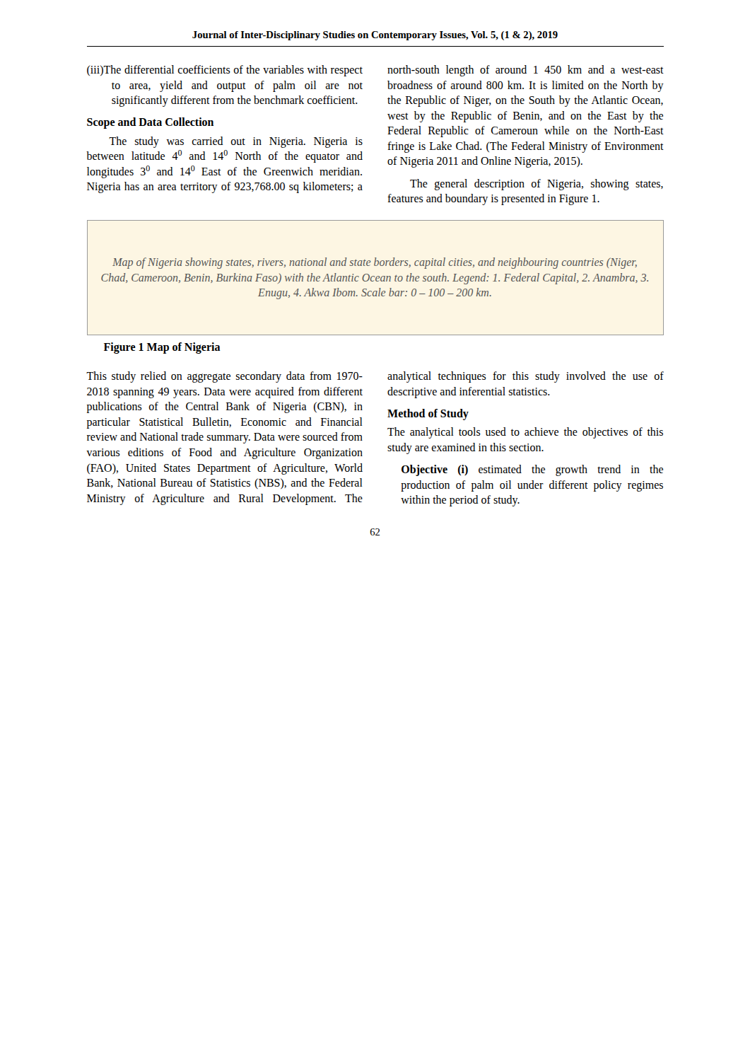Journal of Inter-Disciplinary Studies on Contemporary Issues, Vol. 5, (1 & 2), 2019
(iii)The differential coefficients of the variables with respect to area, yield and output of palm oil are not significantly different from the benchmark coefficient.
Scope and Data Collection
The study was carried out in Nigeria. Nigeria is between latitude 40 and 140 North of the equator and longitudes 30 and 140 East of the Greenwich meridian. Nigeria has an area territory of 923,768.00 sq kilometers; a north-south length of around 1 450 km and a west-east broadness of around 800 km. It is limited on the North by the Republic of Niger, on the South by the Atlantic Ocean, west by the Republic of Benin, and on the East by the Federal Republic of Cameroun while on the North-East fringe is Lake Chad. (The Federal Ministry of Environment of Nigeria 2011 and Online Nigeria, 2015).
The general description of Nigeria, showing states, features and boundary is presented in Figure 1.
Map of Nigeria showing states, rivers, national and state borders, capital cities, and neighbouring countries (Niger, Chad, Cameroon, Benin, Burkina Faso) with the Atlantic Ocean to the south. Legend: 1. Federal Capital, 2. Anambra, 3. Enugu, 4. Akwa Ibom. Scale bar: 0 – 100 – 200 km.
Figure 1 Map of Nigeria
This study relied on aggregate secondary data from 1970-2018 spanning 49 years. Data were acquired from different publications of the Central Bank of Nigeria (CBN), in particular Statistical Bulletin, Economic and Financial review and National trade summary. Data were sourced from various editions of Food and Agriculture Organization (FAO), United States Department of Agriculture, World Bank, National Bureau of Statistics (NBS), and the Federal Ministry of Agriculture and Rural Development. The analytical techniques for this study involved the use of descriptive and inferential statistics.
Method of Study
The analytical tools used to achieve the objectives of this study are examined in this section.
Objective (i) estimated the growth trend in the production of palm oil under different policy regimes within the period of study.
62